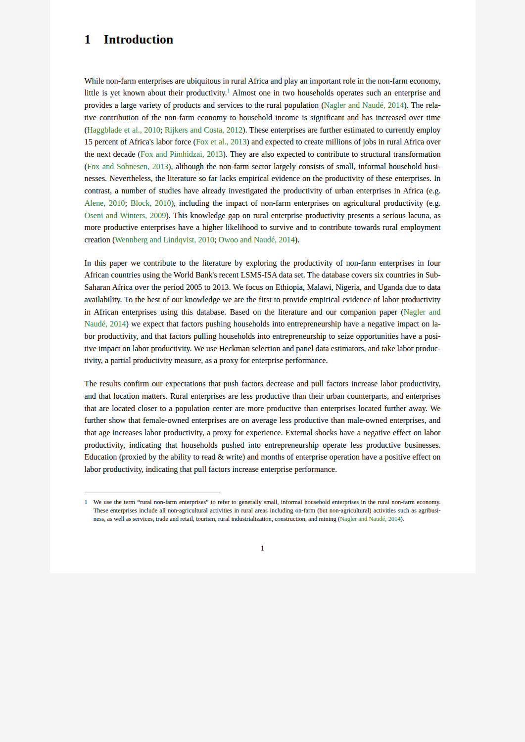1 Introduction
While non-farm enterprises are ubiquitous in rural Africa and play an important role in the non-farm economy, little is yet known about their productivity.1 Almost one in two households operates such an enterprise and provides a large variety of products and services to the rural population (Nagler and Naudé, 2014). The relative contribution of the non-farm economy to household income is significant and has increased over time (Haggblade et al., 2010; Rijkers and Costa, 2012). These enterprises are further estimated to currently employ 15 percent of Africa's labor force (Fox et al., 2013) and expected to create millions of jobs in rural Africa over the next decade (Fox and Pimhidzai, 2013). They are also expected to contribute to structural transformation (Fox and Sohnesen, 2013), although the non-farm sector largely consists of small, informal household businesses. Nevertheless, the literature so far lacks empirical evidence on the productivity of these enterprises. In contrast, a number of studies have already investigated the productivity of urban enterprises in Africa (e.g. Alene, 2010; Block, 2010), including the impact of non-farm enterprises on agricultural productivity (e.g. Oseni and Winters, 2009). This knowledge gap on rural enterprise productivity presents a serious lacuna, as more productive enterprises have a higher likelihood to survive and to contribute towards rural employment creation (Wennberg and Lindqvist, 2010; Owoo and Naudé, 2014).
In this paper we contribute to the literature by exploring the productivity of non-farm enterprises in four African countries using the World Bank's recent LSMS-ISA data set. The database covers six countries in Sub-Saharan Africa over the period 2005 to 2013. We focus on Ethiopia, Malawi, Nigeria, and Uganda due to data availability. To the best of our knowledge we are the first to provide empirical evidence of labor productivity in African enterprises using this database. Based on the literature and our companion paper (Nagler and Naudé, 2014) we expect that factors pushing households into entrepreneurship have a negative impact on labor productivity, and that factors pulling households into entrepreneurship to seize opportunities have a positive impact on labor productivity. We use Heckman selection and panel data estimators, and take labor productivity, a partial productivity measure, as a proxy for enterprise performance.
The results confirm our expectations that push factors decrease and pull factors increase labor productivity, and that location matters. Rural enterprises are less productive than their urban counterparts, and enterprises that are located closer to a population center are more productive than enterprises located further away. We further show that female-owned enterprises are on average less productive than male-owned enterprises, and that age increases labor productivity, a proxy for experience. External shocks have a negative effect on labor productivity, indicating that households pushed into entrepreneurship operate less productive businesses. Education (proxied by the ability to read & write) and months of enterprise operation have a positive effect on labor productivity, indicating that pull factors increase enterprise performance.
1
We use the term “rural non-farm enterprises” to refer to generally small, informal household enterprises in the rural non-farm economy. These enterprises include all non-agricultural activities in rural areas including on-farm (but non-agricultural) activities such as agribusiness, as well as services, trade and retail, tourism, rural industrialization, construction, and mining (Nagler and Naudé, 2014).
1